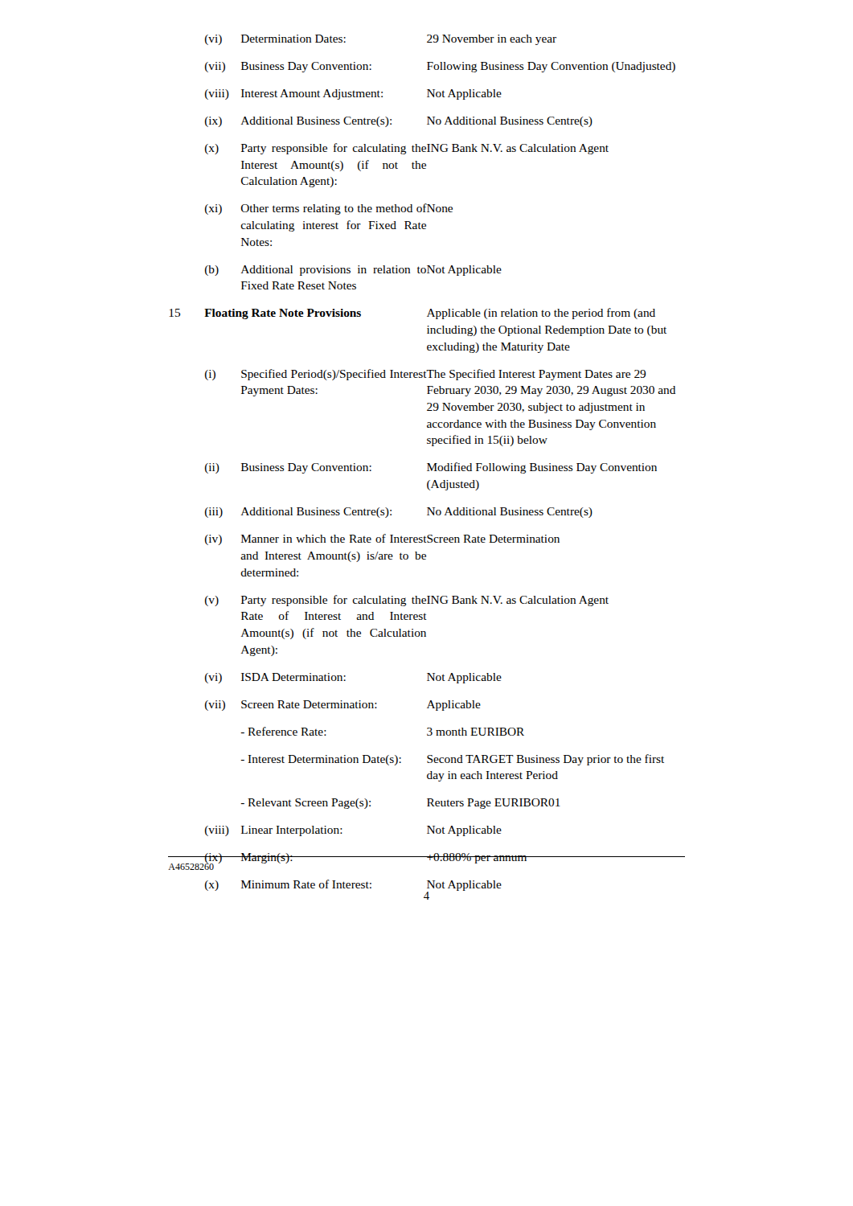| | (vi) | Determination Dates: | 29 November in each year |
| | (vii) | Business Day Convention: | Following Business Day Convention (Unadjusted) |
| | (viii) | Interest Amount Adjustment: | Not Applicable |
| | (ix) | Additional Business Centre(s): | No Additional Business Centre(s) |
| | (x) | Party responsible for calculating the Interest Amount(s) (if not the Calculation Agent): | ING Bank N.V. as Calculation Agent |
| | (xi) | Other terms relating to the method of calculating interest for Fixed Rate Notes: | None |
| | (b) | Additional provisions in relation to Fixed Rate Reset Notes | Not Applicable |
| 15 | Floating Rate Note Provisions | Applicable (in relation to the period from (and including) the Optional Redemption Date to (but excluding) the Maturity Date |
| | (i) | Specified Period(s)/Specified Interest Payment Dates: | The Specified Interest Payment Dates are 29 February 2030, 29 May 2030, 29 August 2030 and 29 November 2030, subject to adjustment in accordance with the Business Day Convention specified in 15(ii) below |
| | (ii) | Business Day Convention: | Modified Following Business Day Convention (Adjusted) |
| | (iii) | Additional Business Centre(s): | No Additional Business Centre(s) |
| | (iv) | Manner in which the Rate of Interest and Interest Amount(s) is/are to be determined: | Screen Rate Determination |
| | (v) | Party responsible for calculating the Rate of Interest and Interest Amount(s) (if not the Calculation Agent): | ING Bank N.V. as Calculation Agent |
| | (vi) | ISDA Determination: | Not Applicable |
| | (vii) | Screen Rate Determination: | Applicable |
| | | - Reference Rate: | 3 month EURIBOR |
| | | - Interest Determination Date(s): | Second TARGET Business Day prior to the first day in each Interest Period |
| | | - Relevant Screen Page(s): | Reuters Page EURIBOR01 |
| | (viii) | Linear Interpolation: | Not Applicable |
| | (ix) | Margin(s): | +0.880% per annum |
| | (x) | Minimum Rate of Interest: | Not Applicable |
A46528260
4